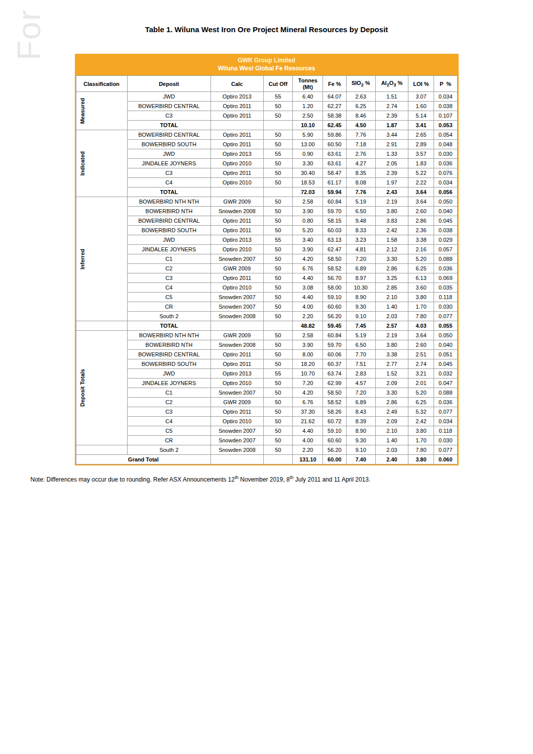For personal use only
Table 1. Wiluna West Iron Ore Project Mineral Resources by Deposit
GWR Group Limited Wiluna West Global Fe Resources
| Classification | Deposit | Calc | Cut Off | Tonnes (Mt) | Fe % | SIO 2 % | Al 2 O 3 % | LOI % | P % |
| --- | --- | --- | --- | --- | --- | --- | --- | --- | --- |
| Measured | JWD | Optiro 2013 | 55 | 6.40 | 64.07 | 2.63 | 1.51 | 3.07 | 0.034 |
| BOWERBIRD CENTRAL | Optiro 2011 | 50 | 1.20 | 62.27 | 6.25 | 2.74 | 1.60 | 0.038 |
| C3 | Optiro 2011 | 50 | 2.50 | 58.38 | 8.46 | 2.39 | 5.14 | 0.107 |
| TOTAL | | | 10.10 | 62.45 | 4.50 | 1.87 | 3.41 | 0.053 |
| Indicated | BOWERBIRD CENTRAL | Optiro 2011 | 50 | 5.90 | 59.86 | 7.76 | 3.44 | 2.65 | 0.054 |
| BOWERBIRD SOUTH | Optiro 2011 | 50 | 13.00 | 60.50 | 7.18 | 2.91 | 2.89 | 0.048 |
| JWD | Optiro 2013 | 55 | 0.90 | 63.61 | 2.76 | 1.33 | 3.57 | 0.030 |
| JINDALEE JOYNERS | Optiro 2010 | 50 | 3.30 | 63.61 | 4.27 | 2.05 | 1.83 | 0.036 |
| C3 | Optiro 2011 | 50 | 30.40 | 58.47 | 8.35 | 2.39 | 5.22 | 0.076 |
| C4 | Optiro 2010 | 50 | 18.53 | 61.17 | 8.08 | 1.97 | 2.22 | 0.034 |
| TOTAL | | | 72.03 | 59.94 | 7.76 | 2.43 | 3.64 | 0.056 |
| Inferred | BOWERBIRD NTH NTH | GWR 2009 | 50 | 2.58 | 60.84 | 5.19 | 2.19 | 3.64 | 0.050 |
| BOWERBIRD NTH | Snowden 2008 | 50 | 3.90 | 59.70 | 6.50 | 3.80 | 2.60 | 0.040 |
| BOWERBIRD CENTRAL | Optiro 2011 | 50 | 0.80 | 58.15 | 9.48 | 3.83 | 2.86 | 0.045 |
| BOWERBIRD SOUTH | Optiro 2011 | 50 | 5.20 | 60.03 | 8.33 | 2.42 | 2.36 | 0.038 |
| JWD | Optiro 2013 | 55 | 3.40 | 63.13 | 3.23 | 1.58 | 3.38 | 0.029 |
| JINDALEE JOYNERS | Optiro 2010 | 50 | 3.90 | 62.47 | 4.81 | 2.12 | 2.16 | 0.057 |
| C1 | Snowden 2007 | 50 | 4.20 | 58.50 | 7.20 | 3.30 | 5.20 | 0.088 |
| C2 | GWR 2009 | 50 | 6.76 | 58.52 | 6.89 | 2.86 | 6.25 | 0.036 |
| C3 | Optiro 2011 | 50 | 4.40 | 56.70 | 8.97 | 3.25 | 6.13 | 0.069 |
| C4 | Optiro 2010 | 50 | 3.08 | 58.00 | 10.30 | 2.85 | 3.60 | 0.035 |
| C5 | Snowden 2007 | 50 | 4.40 | 59.10 | 8.90 | 2.10 | 3.80 | 0.118 |
| CR | Snowden 2007 | 50 | 4.00 | 60.60 | 9.30 | 1.40 | 1.70 | 0.030 |
| South 2 | Snowden 2008 | 50 | 2.20 | 56.20 | 9.10 | 2.03 | 7.80 | 0.077 |
| | TOTAL | | | 48.82 | 59.45 | 7.45 | 2.57 | 4.03 | 0.055 |
| Deposit Totals | BOWERBIRD NTH NTH | GWR 2009 | 50 | 2.58 | 60.84 | 5.19 | 2.19 | 3.64 | 0.050 |
| BOWERBIRD NTH | Snowden 2008 | 50 | 3.90 | 59.70 | 6.50 | 3.80 | 2.60 | 0.040 |
| BOWERBIRD CENTRAL | Optiro 2011 | 50 | 8.00 | 60.06 | 7.70 | 3.38 | 2.51 | 0.051 |
| BOWERBIRD SOUTH | Optiro 2011 | 50 | 18.20 | 60.37 | 7.51 | 2.77 | 2.74 | 0.045 |
| JWD | Optiro 2013 | 55 | 10.70 | 63.74 | 2.83 | 1.52 | 3.21 | 0.032 |
| JINDALEE JOYNERS | Optiro 2010 | 50 | 7.20 | 62.99 | 4.57 | 2.09 | 2.01 | 0.047 |
| C1 | Snowden 2007 | 50 | 4.20 | 58.50 | 7.20 | 3.30 | 5.20 | 0.088 |
| C2 | GWR 2009 | 50 | 6.76 | 58.52 | 6.89 | 2.86 | 6.25 | 0.036 |
| C3 | Optiro 2011 | 50 | 37.30 | 58.26 | 8.43 | 2.49 | 5.32 | 0.077 |
| C4 | Optiro 2010 | 50 | 21.62 | 60.72 | 8.39 | 2.09 | 2.42 | 0.034 |
| C5 | Snowden 2007 | 50 | 4.40 | 59.10 | 8.90 | 2.10 | 3.80 | 0.118 |
| CR | Snowden 2007 | 50 | 4.00 | 60.60 | 9.30 | 1.40 | 1.70 | 0.030 |
| | South 2 | Snowden 2008 | 50 | 2.20 | 56.20 | 9.10 | 2.03 | 7.80 | 0.077 |
| Grand Total | | | 131.10 | 60.00 | 7.40 | 2.40 | 3.80 | 0.060 |
Note: Differences may occur due to rounding. Refer ASX Announcements 12th November 2019, 8th July 2011 and 11 April 2013.